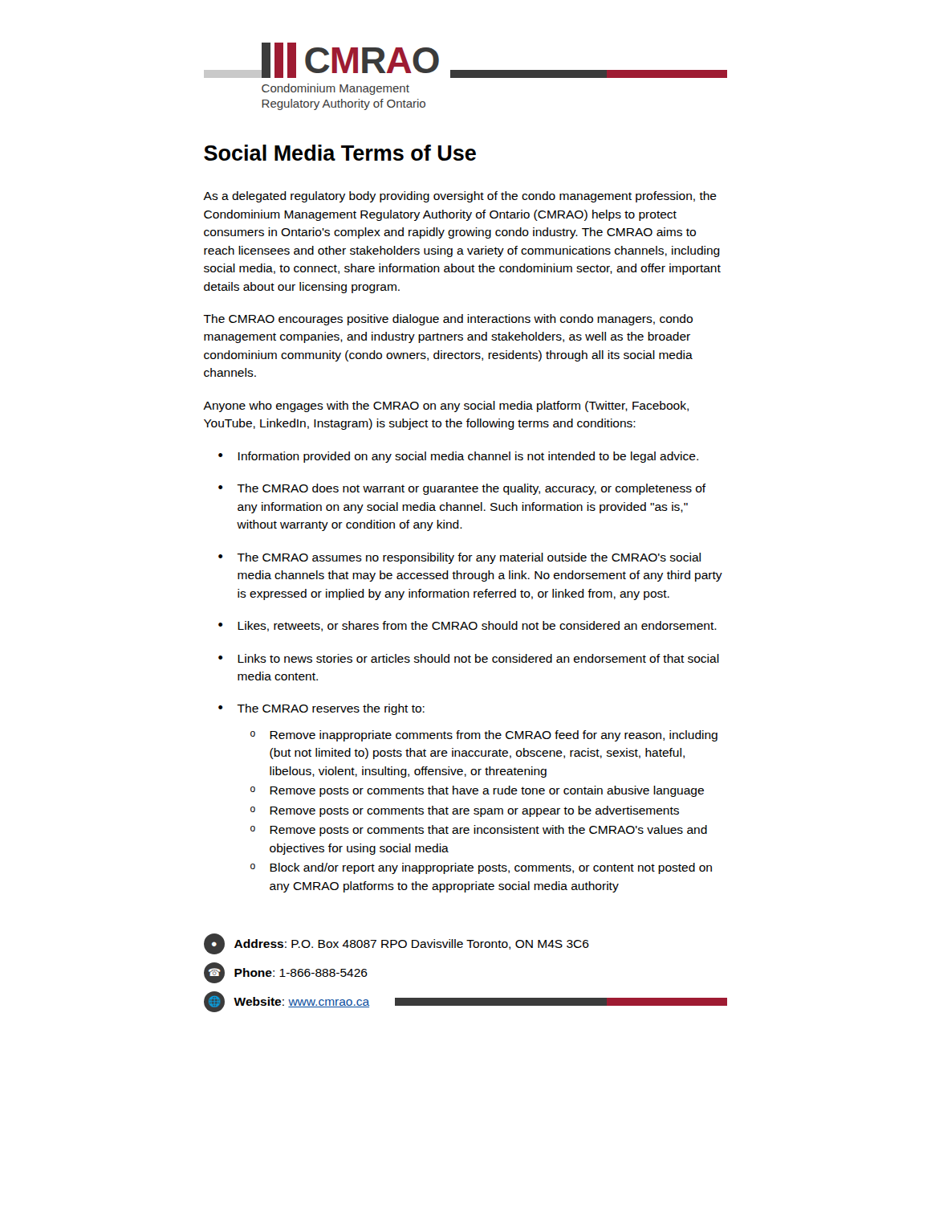CMRAO
Condominium Management
Regulatory Authority of Ontario
Social Media Terms of Use
As a delegated regulatory body providing oversight of the condo management profession, the Condominium Management Regulatory Authority of Ontario (CMRAO) helps to protect consumers in Ontario's complex and rapidly growing condo industry. The CMRAO aims to reach licensees and other stakeholders using a variety of communications channels, including social media, to connect, share information about the condominium sector, and offer important details about our licensing program.
The CMRAO encourages positive dialogue and interactions with condo managers, condo management companies, and industry partners and stakeholders, as well as the broader condominium community (condo owners, directors, residents) through all its social media channels.
Anyone who engages with the CMRAO on any social media platform (Twitter, Facebook, YouTube, LinkedIn, Instagram) is subject to the following terms and conditions:
Information provided on any social media channel is not intended to be legal advice.
The CMRAO does not warrant or guarantee the quality, accuracy, or completeness of any information on any social media channel. Such information is provided "as is," without warranty or condition of any kind.
The CMRAO assumes no responsibility for any material outside the CMRAO's social media channels that may be accessed through a link. No endorsement of any third party is expressed or implied by any information referred to, or linked from, any post.
Likes, retweets, or shares from the CMRAO should not be considered an endorsement.
Links to news stories or articles should not be considered an endorsement of that social media content.
The CMRAO reserves the right to:
Remove inappropriate comments from the CMRAO feed for any reason, including (but not limited to) posts that are inaccurate, obscene, racist, sexist, hateful, libelous, violent, insulting, offensive, or threatening
Remove posts or comments that have a rude tone or contain abusive language
Remove posts or comments that are spam or appear to be advertisements
Remove posts or comments that are inconsistent with the CMRAO's values and objectives for using social media
Block and/or report any inappropriate posts, comments, or content not posted on any CMRAO platforms to the appropriate social media authority
●
Address: P.O. Box 48087 RPO Davisville Toronto, ON M4S 3C6
☎
Phone: 1-866-888-5426
🌐
Website: www.cmrao.ca